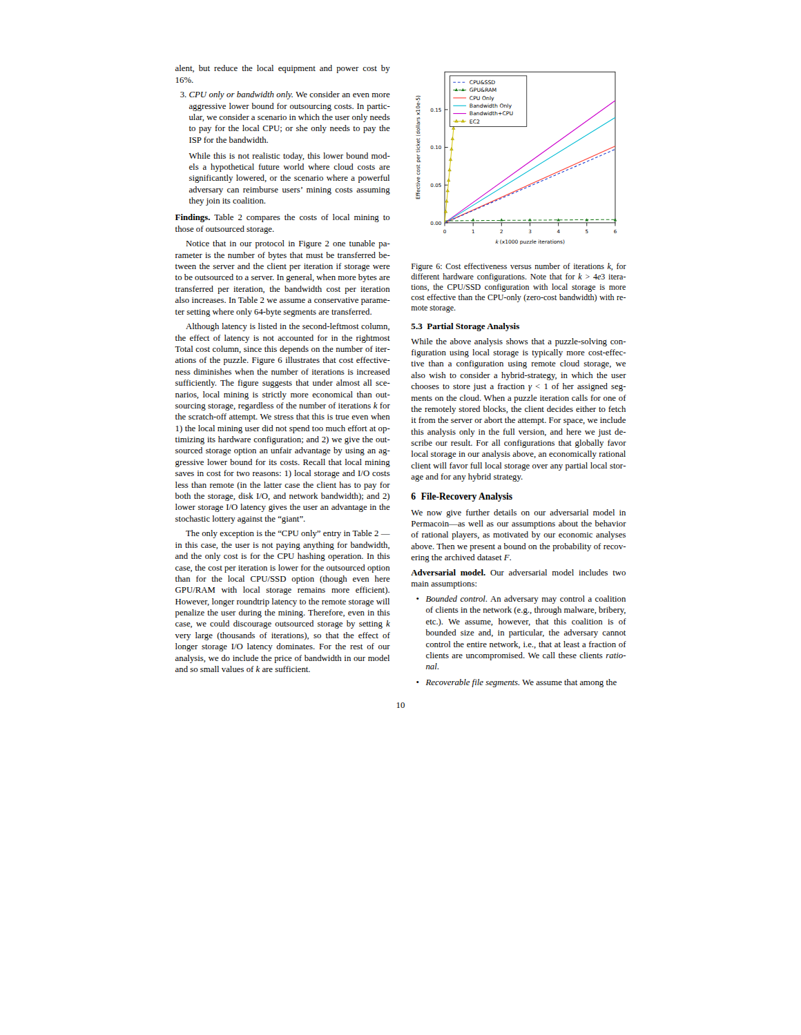alent, but reduce the local equipment and power cost by 16%.
CPU only or bandwidth only. We consider an even more aggressive lower bound for outsourcing costs. In particular, we consider a scenario in which the user only needs to pay for the local CPU; or she only needs to pay the ISP for the bandwidth.
While this is not realistic today, this lower bound models a hypothetical future world where cloud costs are significantly lowered, or the scenario where a powerful adversary can reimburse users’ mining costs assuming they join its coalition.
Findings. Table 2 compares the costs of local mining to those of outsourced storage.
Notice that in our protocol in Figure 2 one tunable parameter is the number of bytes that must be transferred between the server and the client per iteration if storage were to be outsourced to a server. In general, when more bytes are transferred per iteration, the bandwidth cost per iteration also increases. In Table 2 we assume a conservative parameter setting where only 64-byte segments are transferred.
Although latency is listed in the second-leftmost column, the effect of latency is not accounted for in the rightmost Total cost column, since this depends on the number of iterations of the puzzle. Figure 6 illustrates that cost effectiveness diminishes when the number of iterations is increased sufficiently. The figure suggests that under almost all scenarios, local mining is strictly more economical than outsourcing storage, regardless of the number of iterations k for the scratch-off attempt. We stress that this is true even when 1) the local mining user did not spend too much effort at optimizing its hardware configuration; and 2) we give the outsourced storage option an unfair advantage by using an aggressive lower bound for its costs. Recall that local mining saves in cost for two reasons: 1) local storage and I/O costs less than remote (in the latter case the client has to pay for both the storage, disk I/O, and network bandwidth); and 2) lower storage I/O latency gives the user an advantage in the stochastic lottery against the “giant”.
The only exception is the “CPU only” entry in Table 2 — in this case, the user is not paying anything for bandwidth, and the only cost is for the CPU hashing operation. In this case, the cost per iteration is lower for the outsourced option than for the local CPU/SSD option (though even here GPU/RAM with local storage remains more efficient). However, longer roundtrip latency to the remote storage will penalize the user during the mining. Therefore, even in this case, we could discourage outsourced storage by setting k very large (thousands of iterations), so that the effect of longer storage I/O latency dominates. For the rest of our analysis, we do include the price of bandwidth in our model and so small values of k are sufficient.
0.00 0.05 0.10 0.15 0 1 2 3 4 5 6 k (x1000 puzzle iterations) Effective cost per ticket (dollars x10e-5) CPU&SSD GPU&RAM CPU Only Bandwidth Only Bandwidth+CPU EC2
Figure 6: Cost effectiveness versus number of iterations k, for different hardware configurations. Note that for k > 4e3 iterations, the CPU/SSD configuration with local storage is more cost effective than the CPU-only (zero-cost bandwidth) with remote storage.
5.3 Partial Storage Analysis
While the above analysis shows that a puzzle-solving configuration using local storage is typically more cost-effective than a configuration using remote cloud storage, we also wish to consider a hybrid-strategy, in which the user chooses to store just a fraction γ < 1 of her assigned segments on the cloud. When a puzzle iteration calls for one of the remotely stored blocks, the client decides either to fetch it from the server or abort the attempt. For space, we include this analysis only in the full version, and here we just describe our result. For all configurations that globally favor local storage in our analysis above, an economically rational client will favor full local storage over any partial local storage and for any hybrid strategy.
6 File-Recovery Analysis
We now give further details on our adversarial model in Permacoin—as well as our assumptions about the behavior of rational players, as motivated by our economic analyses above. Then we present a bound on the probability of recovering the archived dataset F.
Adversarial model. Our adversarial model includes two main assumptions:
Bounded control. An adversary may control a coalition of clients in the network (e.g., through malware, bribery, etc.). We assume, however, that this coalition is of bounded size and, in particular, the adversary cannot control the entire network, i.e., that at least a fraction of clients are uncompromised. We call these clients rational.
Recoverable file segments. We assume that among the
10